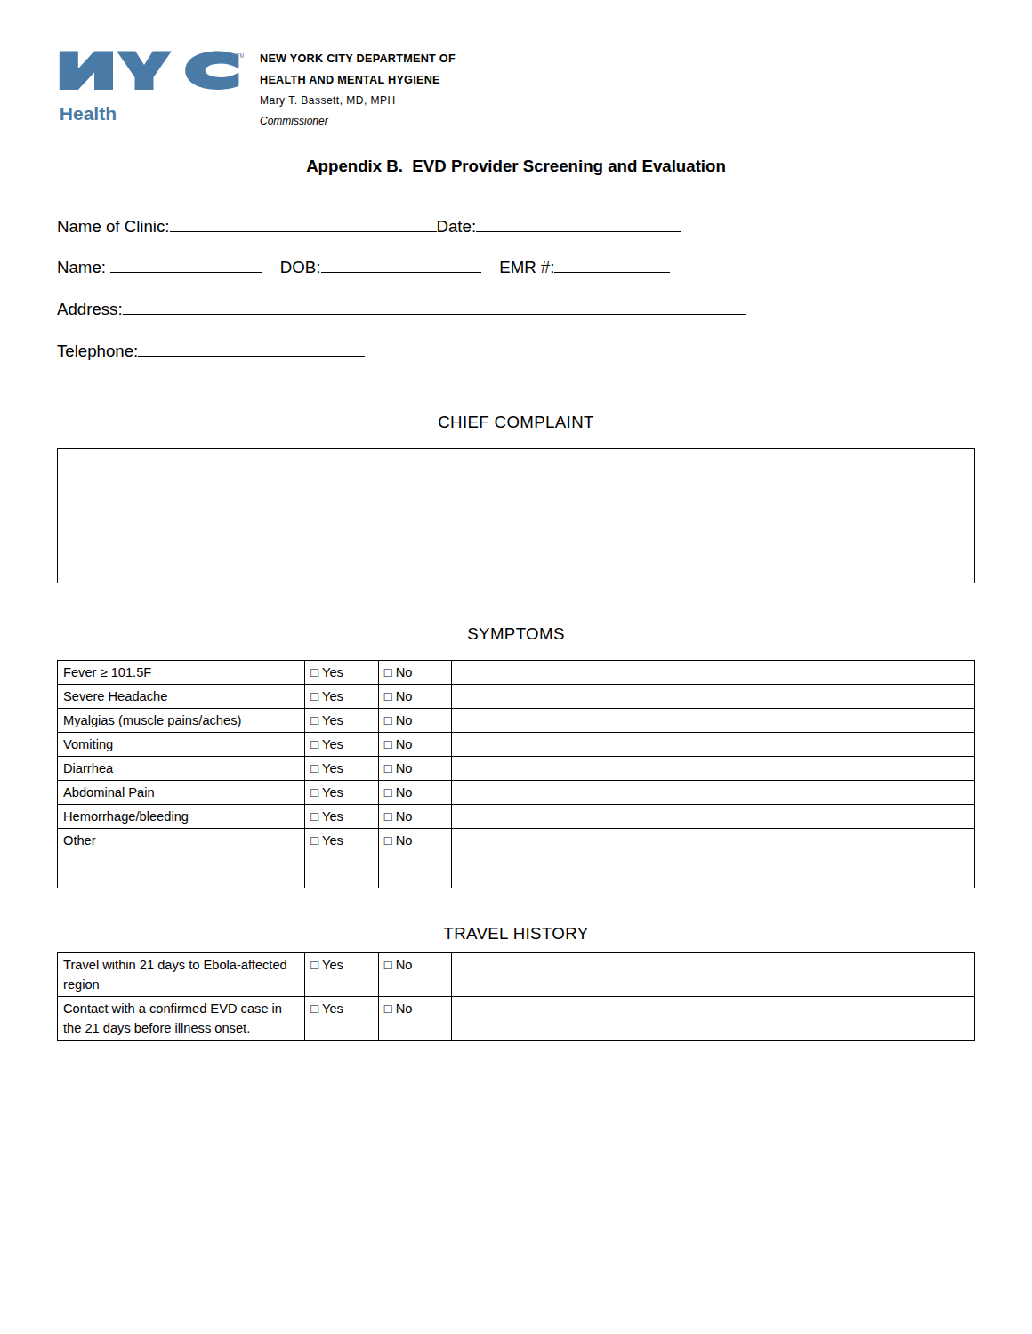Health TM
NEW YORK CITY DEPARTMENT OF
HEALTH AND MENTAL HYGIENE
Mary T. Bassett, MD, MPH
Commissioner
Appendix B. EVD Provider Screening and Evaluation
Name of Clinic: Date:
Name: DOB: EMR #:
Address:
Telephone:
CHIEF COMPLAINT
SYMPTOMS
| Fever ≥ 101.5F | □ Yes | □ No | |
| Severe Headache | □ Yes | □ No | |
| Myalgias (muscle pains/aches) | □ Yes | □ No | |
| Vomiting | □ Yes | □ No | |
| Diarrhea | □ Yes | □ No | |
| Abdominal Pain | □ Yes | □ No | |
| Hemorrhage/bleeding | □ Yes | □ No | |
| Other | □ Yes | □ No | |
TRAVEL HISTORY
| Travel within 21 days to Ebola-affected region | □ Yes | □ No | |
| Contact with a confirmed EVD case in the 21 days before illness onset. | □ Yes | □ No | |